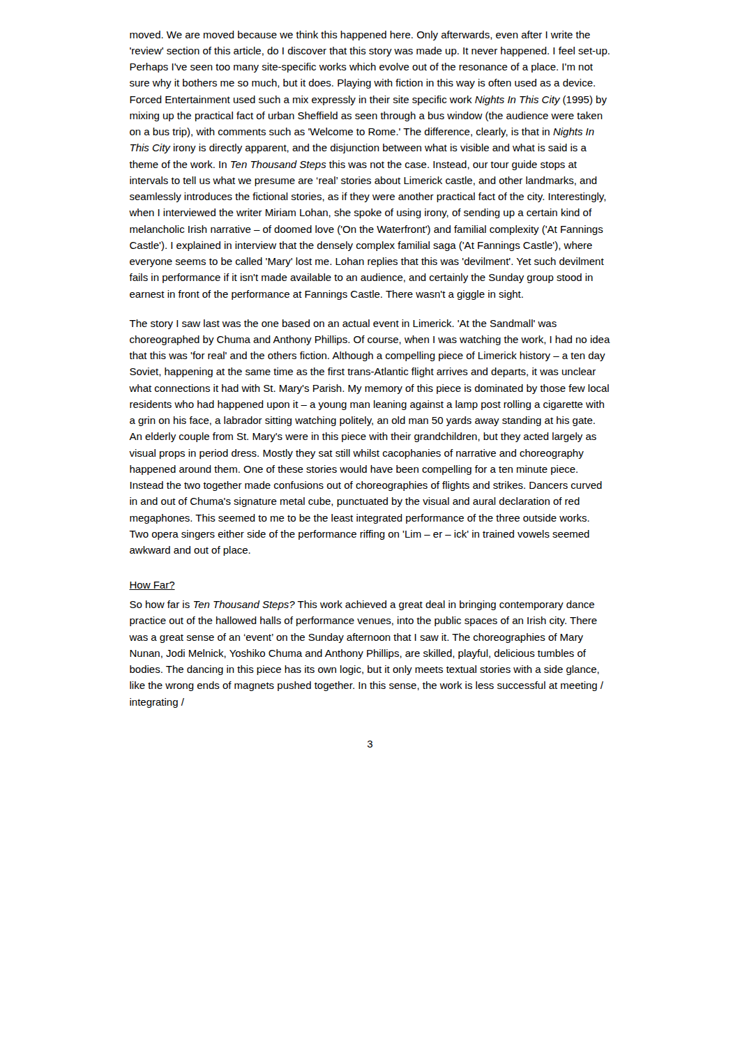moved. We are moved because we think this happened here. Only afterwards, even after I write the 'review' section of this article, do I discover that this story was made up. It never happened. I feel set-up. Perhaps I've seen too many site-specific works which evolve out of the resonance of a place. I'm not sure why it bothers me so much, but it does. Playing with fiction in this way is often used as a device. Forced Entertainment used such a mix expressly in their site specific work Nights In This City (1995) by mixing up the practical fact of urban Sheffield as seen through a bus window (the audience were taken on a bus trip), with comments such as 'Welcome to Rome.' The difference, clearly, is that in Nights In This City irony is directly apparent, and the disjunction between what is visible and what is said is a theme of the work. In Ten Thousand Steps this was not the case. Instead, our tour guide stops at intervals to tell us what we presume are ‘real’ stories about Limerick castle, and other landmarks, and seamlessly introduces the fictional stories, as if they were another practical fact of the city. Interestingly, when I interviewed the writer Miriam Lohan, she spoke of using irony, of sending up a certain kind of melancholic Irish narrative – of doomed love ('On the Waterfront') and familial complexity ('At Fannings Castle'). I explained in interview that the densely complex familial saga ('At Fannings Castle'), where everyone seems to be called 'Mary' lost me. Lohan replies that this was 'devilment'. Yet such devilment fails in performance if it isn't made available to an audience, and certainly the Sunday group stood in earnest in front of the performance at Fannings Castle. There wasn't a giggle in sight.
The story I saw last was the one based on an actual event in Limerick. 'At the Sandmall' was choreographed by Chuma and Anthony Phillips. Of course, when I was watching the work, I had no idea that this was 'for real' and the others fiction. Although a compelling piece of Limerick history – a ten day Soviet, happening at the same time as the first trans-Atlantic flight arrives and departs, it was unclear what connections it had with St. Mary's Parish. My memory of this piece is dominated by those few local residents who had happened upon it – a young man leaning against a lamp post rolling a cigarette with a grin on his face, a labrador sitting watching politely, an old man 50 yards away standing at his gate. An elderly couple from St. Mary's were in this piece with their grandchildren, but they acted largely as visual props in period dress. Mostly they sat still whilst cacophanies of narrative and choreography happened around them. One of these stories would have been compelling for a ten minute piece. Instead the two together made confusions out of choreographies of flights and strikes. Dancers curved in and out of Chuma's signature metal cube, punctuated by the visual and aural declaration of red megaphones. This seemed to me to be the least integrated performance of the three outside works. Two opera singers either side of the performance riffing on 'Lim – er – ick' in trained vowels seemed awkward and out of place.
How Far?
So how far is Ten Thousand Steps? This work achieved a great deal in bringing contemporary dance practice out of the hallowed halls of performance venues, into the public spaces of an Irish city. There was a great sense of an ‘event’ on the Sunday afternoon that I saw it. The choreographies of Mary Nunan, Jodi Melnick, Yoshiko Chuma and Anthony Phillips, are skilled, playful, delicious tumbles of bodies. The dancing in this piece has its own logic, but it only meets textual stories with a side glance, like the wrong ends of magnets pushed together. In this sense, the work is less successful at meeting / integrating /
3